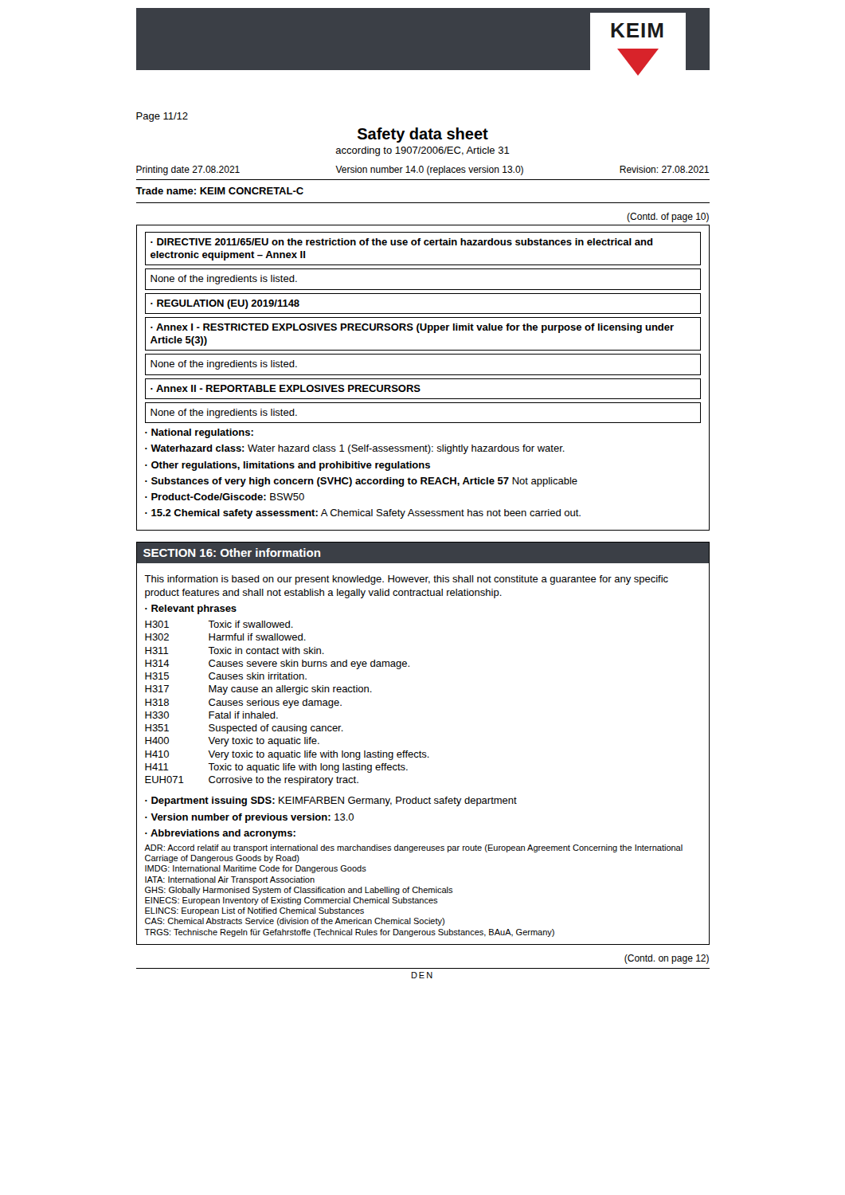KEIM
Page 11/12
Safety data sheet
according to 1907/2006/EC, Article 31
Printing date 27.08.2021 Version number 14.0 (replaces version 13.0) Revision: 27.08.2021
Trade name: KEIM CONCRETAL-C
(Contd. of page 10)
· DIRECTIVE 2011/65/EU on the restriction of the use of certain hazardous substances in electrical and electronic equipment – Annex II
None of the ingredients is listed.
· REGULATION (EU) 2019/1148
· Annex I - RESTRICTED EXPLOSIVES PRECURSORS (Upper limit value for the purpose of licensing under Article 5(3))
None of the ingredients is listed.
· Annex II - REPORTABLE EXPLOSIVES PRECURSORS
None of the ingredients is listed.
· National regulations:
· Waterhazard class: Water hazard class 1 (Self-assessment): slightly hazardous for water.
· Other regulations, limitations and prohibitive regulations
· Substances of very high concern (SVHC) according to REACH, Article 57 Not applicable
· Product-Code/Giscode: BSW50
· 15.2 Chemical safety assessment: A Chemical Safety Assessment has not been carried out.
SECTION 16: Other information
This information is based on our present knowledge. However, this shall not constitute a guarantee for any specific product features and shall not establish a legally valid contractual relationship.
· Relevant phrases
H301 Toxic if swallowed.
H302 Harmful if swallowed.
H311 Toxic in contact with skin.
H314 Causes severe skin burns and eye damage.
H315 Causes skin irritation.
H317 May cause an allergic skin reaction.
H318 Causes serious eye damage.
H330 Fatal if inhaled.
H351 Suspected of causing cancer.
H400 Very toxic to aquatic life.
H410 Very toxic to aquatic life with long lasting effects.
H411 Toxic to aquatic life with long lasting effects.
EUH071 Corrosive to the respiratory tract.
· Department issuing SDS: KEIMFARBEN Germany, Product safety department
· Version number of previous version: 13.0
· Abbreviations and acronyms:
ADR: Accord relatif au transport international des marchandises dangereuses par route (European Agreement Concerning the International Carriage of Dangerous Goods by Road)
IMDG: International Maritime Code for Dangerous Goods
IATA: International Air Transport Association
GHS: Globally Harmonised System of Classification and Labelling of Chemicals
EINECS: European Inventory of Existing Commercial Chemical Substances
ELINCS: European List of Notified Chemical Substances
CAS: Chemical Abstracts Service (division of the American Chemical Society)
TRGS: Technische Regeln für Gefahrstoffe (Technical Rules for Dangerous Substances, BAuA, Germany)
(Contd. on page 12)
DEN